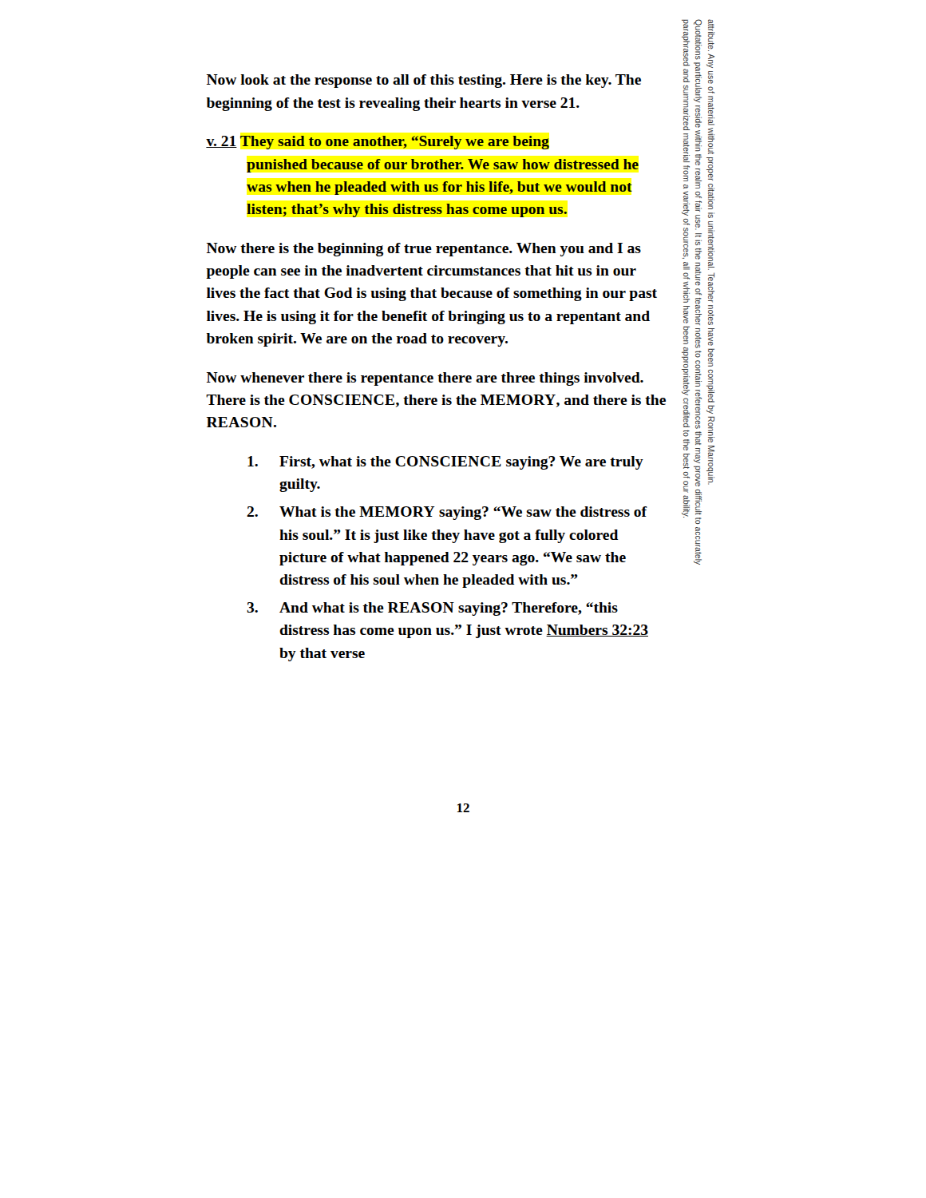Copyright © 2017 by Bible Teaching Resources by Don Anderson Ministries. The author's teacher notes incorporate quoted, paraphrased and summarized material from a variety of sources, all of which have been appropriately credited to the best of our ability. Quotations particularly reside within the realm of fair use. It is the nature of teacher notes to contain references that may prove difficult to accurately attribute. Any use of material without proper citation is unintentional. Teacher notes have been compiled by Ronnie Marroquin.
Now look at the response to all of this testing. Here is the key. The beginning of the test is revealing their hearts in verse 21.
v. 21 They said to one another, “Surely we are being punished because of our brother. We saw how distressed he was when he pleaded with us for his life, but we would not listen; that’s why this distress has come upon us.
Now there is the beginning of true repentance. When you and I as people can see in the inadvertent circumstances that hit us in our lives the fact that God is using that because of something in our past lives. He is using it for the benefit of bringing us to a repentant and broken spirit. We are on the road to recovery.
Now whenever there is repentance there are three things involved. There is the CONSCIENCE, there is the MEMORY, and there is the REASON.
First, what is the CONSCIENCE saying? We are truly guilty.
What is the MEMORY saying? “We saw the distress of his soul.” It is just like they have got a fully colored picture of what happened 22 years ago. “We saw the distress of his soul when he pleaded with us.”
And what is the REASON saying? Therefore, “this distress has come upon us.” I just wrote Numbers 32:23 by that verse
12